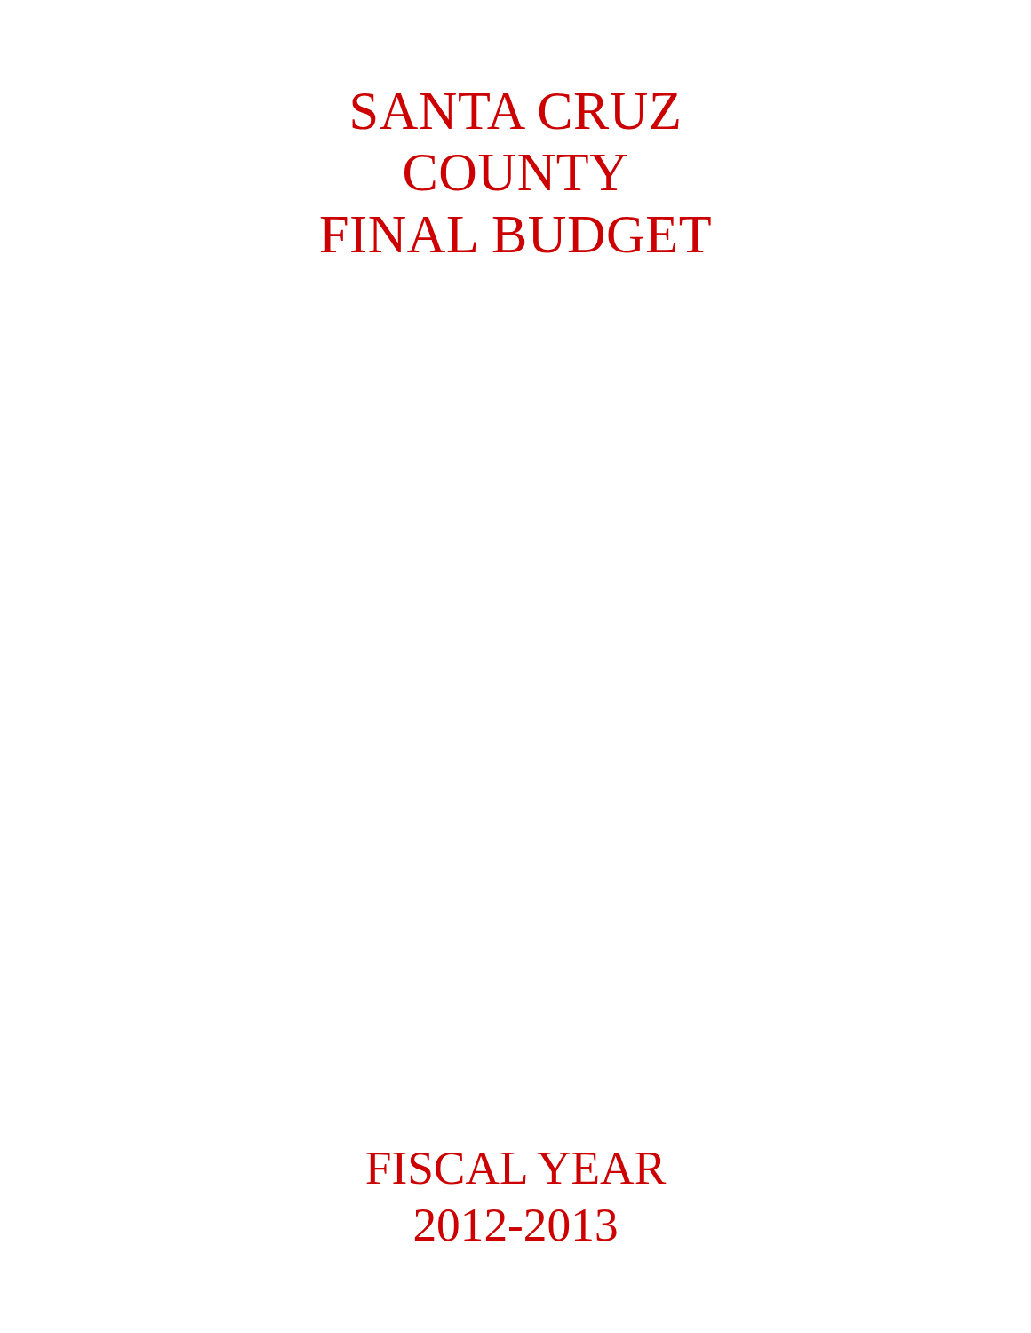SANTA CRUZ
COUNTY
FINAL BUDGET
Great Seal of the County of Santa Cruz, Arizona — 1899 — Pimeria Alta
FISCAL YEAR
2012-2013